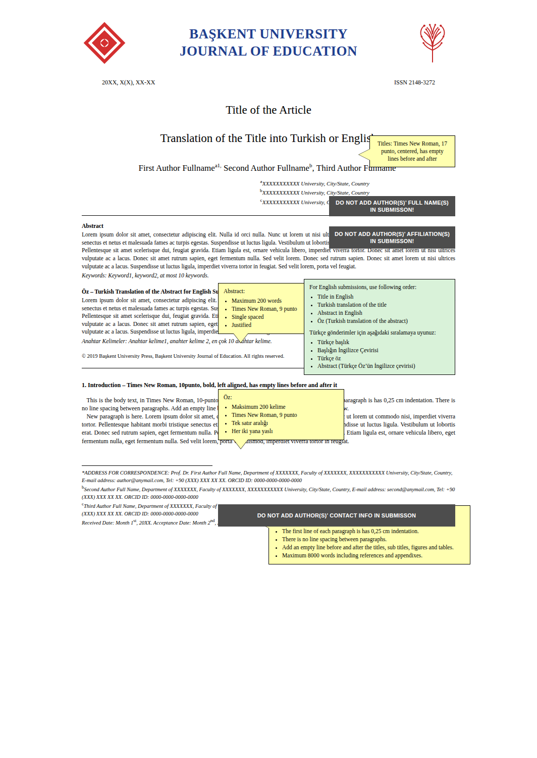BAŞKENT UNIVERSITY
JOURNAL OF EDUCATION
20XX, X(X), XX-XX ISSN 2148-3272
Title of the Article
Translation of the Title into Turkish or English
First Author Fullnamea1, Second Author Fullnameb, Third Author Fullnamec
aXXXXXXXXXXX University, City/State, Country
bXXXXXXXXXXX University, City/State, Country
cXXXXXXXXXXX University, City/State, Country
Abstract
Lorem ipsum dolor sit amet, consectetur adipiscing elit. Nulla id orci nulla. Nunc ut lorem ut nisi ultrices vulputate. Pellentesque habitant morbi tristique senectus et netus et malesuada fames ac turpis egestas. Suspendisse ut luctus ligula. Vestibulum ut lobortis erat. Donec sed rutrum sapien, eget fermentum nulla. Pellentesque sit amet scelerisque dui, feugiat gravida. Etiam ligula est, ornare vehicula libero, imperdiet viverra tortor. Donec sit amet lorem ut nisi ultrices vulputate ac a lacus. Donec sit amet rutrum sapien, eget fermentum nulla. Sed velit lorem. Donec sed rutrum sapien. Donec sit amet lorem ut nisi ultrices vulputate ac a lacus. Suspendisse ut luctus ligula, imperdiet viverra tortor in feugiat. Sed velit lorem, porta vel feugiat.
Keywords: Keyword1, keyword2, at most 10 keywords.
Öz – Turkish Translation of the Abstract for English Submissions
Lorem ipsum dolor sit amet, consectetur adipiscing elit. Nulla id orci nulla. Nunc ut lorem ut nisi ultrices vulputate. Pellentesque habitant morbi tristique senectus et netus et malesuada fames ac turpis egestas. Suspendisse ut luctus ligula. Vestibulum ut lobortis erat. Donec sed rutrum sapien, eget fermentum nulla. Pellentesque sit amet scelerisque dui, feugiat gravida. Etiam ligula est, ornare vehicula libero, imperdiet viverra tortor. Donec sit amet lorem ut nisi ultrices vulputate ac a lacus. Donec sit amet rutrum sapien, eget fermentum nulla. Sed velit lorem. Donec sed rutrum sapien. Donec sit amet lorem ut nisi ultrices vulputate ac a lacus. Suspendisse ut luctus ligula, imperdiet viverra tortor in feugiat. Sed velit lorem, porta vel feugiat.
Anahtar Kelimeler: Anahtar kelime1, anahter kelime 2, en çok 10 anahtar kelime.
© 2019 Başkent University Press, Başkent University Journal of Education. All rights reserved.
1. Introduction – Times New Roman, 10punto, bold, left aligned, has empty lines before and after it
This is the body text, in Times New Roman, 10-punto, single-spaced and justified. The first line of each paragraph is has 0,25 cm indentation. There is no line spacing between paragraphs. Add an empty line before and after the titles, as shown in Figure 1 below.
New paragraph is here. Lorem ipsum dolor sit amet, consectetur adipiscing elit. Nulla id orci nulla. Nunc ut lorem ut commodo nisi, imperdiet viverra tortor. Pellentesque habitant morbi tristique senectus et netus et malesuada fames ac turpis egestas. Suspendisse ut luctus ligula. Vestibulum ut lobortis erat. Donec sed rutrum sapien, eget fermentum nulla. Pellentesque sit amet scelerisque dui, feugiat gravida. Etiam ligula est, ornare vehicula libero, eget fermentum nulla, eget fermentum nulla. Sed velit lorem, porta vel euismod, imperdiet viverra tortor in feugiat.
*ADDRESS FOR CORRESPONDENCE: Prof. Dr. First Author Full Name, Department of XXXXXXX, Faculty of XXXXXXX, XXXXXXXXXXX University, City/State, Country, E-mail address: author@anymail.com, Tel: +90 (XXX) XXX XX XX. ORCID ID: 0000-0000-0000-0000
bSecond Author Full Name, Department of XXXXXXX, Faculty of XXXXXXX, XXXXXXXXXXX University, City/State, Country, E-mail address: second@anymail.com, Tel: +90 (XXX) XXX XX XX. ORCID ID: 0000-0000-0000-0000
cThird Author Full Name, Department of XXXXXXX, Faculty of XXXXXXX, XXXXXXXXXXX University, City/State, Country, E-mail address: second@anymail.com, Tel: +90 (XXX) XXX XX XX. ORCID ID: 0000-0000-0000-0000
Received Date: Month 1st, 20XX. Acceptance Date: Month 2nd, 20XX.
Titles: Times New Roman, 17 punto, centered, has empty lines before and after
DO NOT ADD AUTHOR(S)’ FULL NAME(S) IN SUBMISSON!
DO NOT ADD AUTHOR(S)’ AFFILIATION(S) IN SUBMISSON!
Abstract:
Maximum 200 words
Times New Roman, 9 punto
Single spaced
Justified
Öz:
Maksimum 200 kelime
Times New Roman, 9 punto
Tek satır aralığı
Her iki yana yaslı
For English submissions, use following order:
Title in English
Turkish translation of the title
Abstract in English
Öz (Turkish translation of the abstract)
Türkçe gönderimler için aşağıdaki sıralamaya uyunuz:
Türkçe başlık
Başlığın İngilizce Çevirisi
Türkçe öz
Abstract (Türkçe Öz’ün İngilizce çevirisi)
Main body text style:
Times New Roman, 10-punto, single-spaced, justified.
The first line of each paragraph is has 0,25 cm indentation.
There is no line spacing between paragraphs.
Add an empty line before and after the titles, sub titles, figures and tables.
Maximum 8000 words including references and appendixes.
DO NOT ADD AUTHOR(S)’ CONTACT INFO IN SUBMISSON